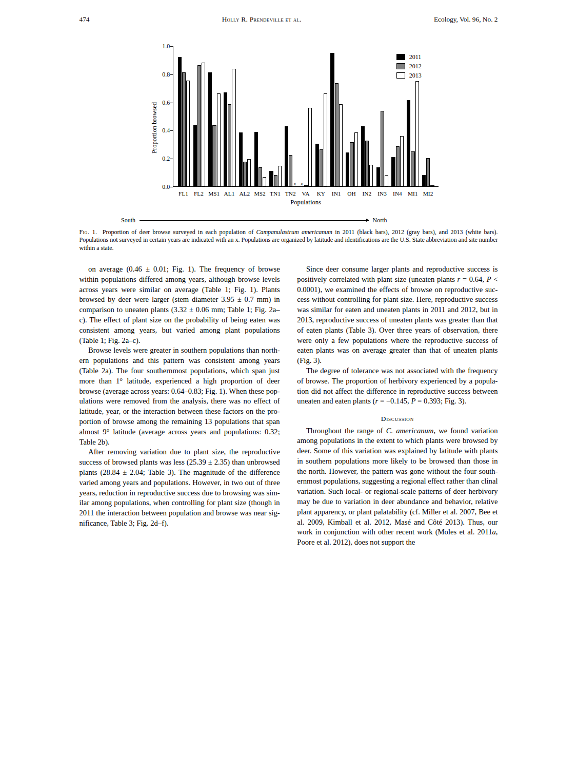474 Holly R. Prendeville et al. Ecology, Vol. 96, No. 2
Proportion browsed
1.0 0.8 0.6 0.4 0.2 0.0
2011
2012
2013
FL1 FL2 MS1 AL1 AL2 MS2 TN1 TN2 VA KY IN1 OH IN2 IN3 IN4 MI1 MI2
Populations
South North
Fig. 1. Proportion of deer browse surveyed in each population of Campanulastrum americanum in 2011 (black bars), 2012 (gray bars), and 2013 (white bars). Populations not surveyed in certain years are indicated with an x. Populations are organized by latitude and identifications are the U.S. State abbreviation and site number within a state.
on average (0.46 ± 0.01; Fig. 1). The frequency of browse within populations differed among years, although browse levels across years were similar on average (Table 1; Fig. 1). Plants browsed by deer were larger (stem diameter 3.95 ± 0.7 mm) in comparison to uneaten plants (3.32 ± 0.06 mm; Table 1; Fig. 2a–c). The effect of plant size on the probability of being eaten was consistent among years, but varied among plant populations (Table 1; Fig. 2a–c).
Browse levels were greater in southern populations than northern populations and this pattern was consistent among years (Table 2a). The four southernmost populations, which span just more than 1° latitude, experienced a high proportion of deer browse (average across years: 0.64–0.83; Fig. 1). When these populations were removed from the analysis, there was no effect of latitude, year, or the interaction between these factors on the proportion of browse among the remaining 13 populations that span almost 9° latitude (average across years and populations: 0.32; Table 2b).
After removing variation due to plant size, the reproductive success of browsed plants was less (25.39 ± 2.35) than unbrowsed plants (28.84 ± 2.04; Table 3). The magnitude of the difference varied among years and populations. However, in two out of three years, reduction in reproductive success due to browsing was similar among populations, when controlling for plant size (though in 2011 the interaction between population and browse was near significance, Table 3; Fig. 2d–f).
Since deer consume larger plants and reproductive success is positively correlated with plant size (uneaten plants r = 0.64, P < 0.0001), we examined the effects of browse on reproductive success without controlling for plant size. Here, reproductive success was similar for eaten and uneaten plants in 2011 and 2012, but in 2013, reproductive success of uneaten plants was greater than that of eaten plants (Table 3). Over three years of observation, there were only a few populations where the reproductive success of eaten plants was on average greater than that of uneaten plants (Fig. 3).
The degree of tolerance was not associated with the frequency of browse. The proportion of herbivory experienced by a population did not affect the difference in reproductive success between uneaten and eaten plants (r = −0.145, P = 0.393; Fig. 3).
Discussion
Throughout the range of C. americanum, we found variation among populations in the extent to which plants were browsed by deer. Some of this variation was explained by latitude with plants in southern populations more likely to be browsed than those in the north. However, the pattern was gone without the four southernmost populations, suggesting a regional effect rather than clinal variation. Such local- or regional-scale patterns of deer herbivory may be due to variation in deer abundance and behavior, relative plant apparency, or plant palatability (cf. Miller et al. 2007, Bee et al. 2009, Kimball et al. 2012, Masé and Côté 2013). Thus, our work in conjunction with other recent work (Moles et al. 2011a, Poore et al. 2012), does not support the